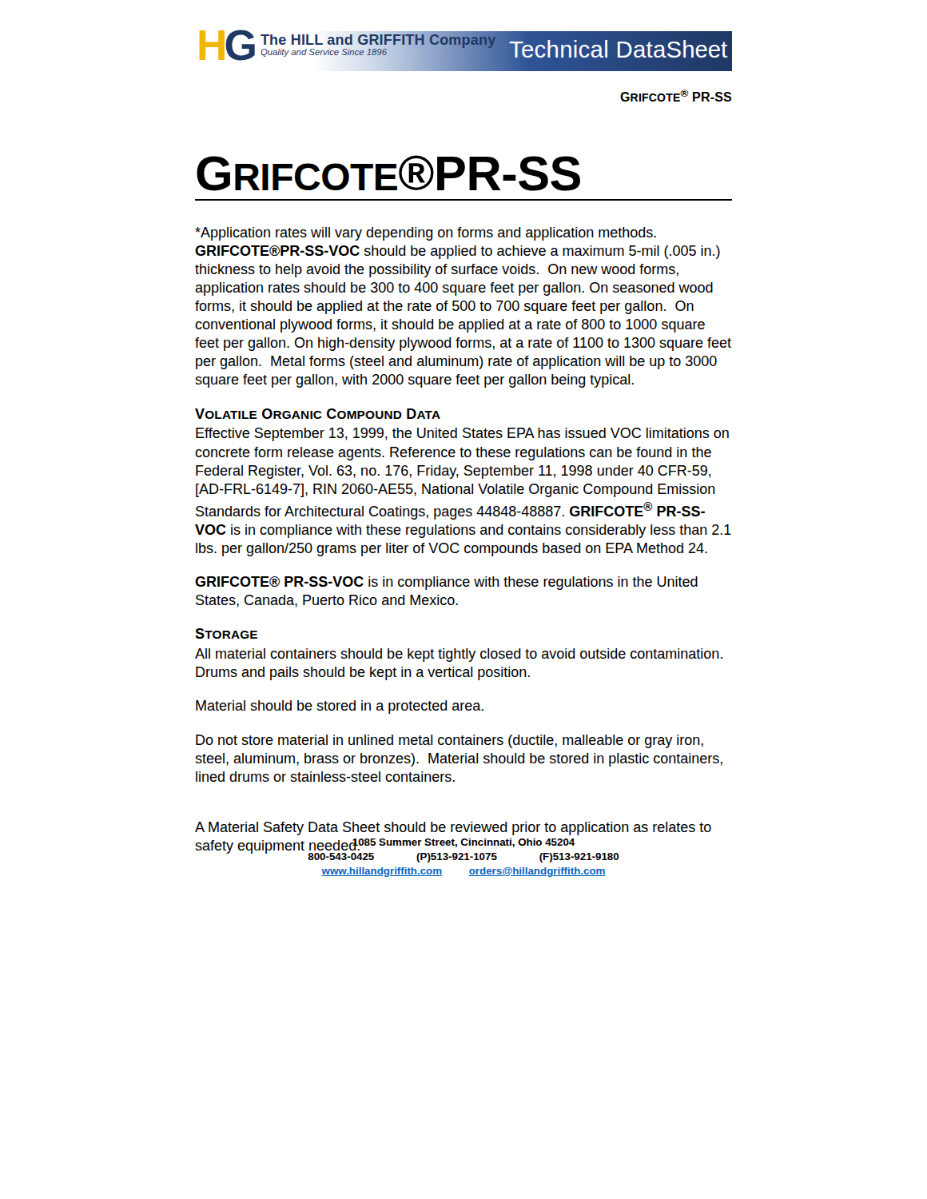HG
The HILL and GRIFFITH Company
Quality and Service Since 1896
Technical DataSheet
GRIFCOTE® PR-SS
GRIFCOTE®PR-SS
*Application rates will vary depending on forms and application methods. GRIFCOTE®PR-SS-VOC should be applied to achieve a maximum 5-mil (.005 in.) thickness to help avoid the possibility of surface voids. On new wood forms, application rates should be 300 to 400 square feet per gallon. On seasoned wood forms, it should be applied at the rate of 500 to 700 square feet per gallon. On conventional plywood forms, it should be applied at a rate of 800 to 1000 square feet per gallon. On high-density plywood forms, at a rate of 1100 to 1300 square feet per gallon. Metal forms (steel and aluminum) rate of application will be up to 3000 square feet per gallon, with 2000 square feet per gallon being typical.
VOLATILE ORGANIC COMPOUND DATA
Effective September 13, 1999, the United States EPA has issued VOC limitations on concrete form release agents. Reference to these regulations can be found in the Federal Register, Vol. 63, no. 176, Friday, September 11, 1998 under 40 CFR-59, [AD-FRL-6149-7], RIN 2060-AE55, National Volatile Organic Compound Emission Standards for Architectural Coatings, pages 44848-48887. GRIFCOTE® PR-SS-VOC is in compliance with these regulations and contains considerably less than 2.1 lbs. per gallon/250 grams per liter of VOC compounds based on EPA Method 24.
GRIFCOTE® PR-SS-VOC is in compliance with these regulations in the United States, Canada, Puerto Rico and Mexico.
STORAGE
All material containers should be kept tightly closed to avoid outside contamination. Drums and pails should be kept in a vertical position.
Material should be stored in a protected area.
Do not store material in unlined metal containers (ductile, malleable or gray iron, steel, aluminum, brass or bronzes). Material should be stored in plastic containers, lined drums or stainless-steel containers.
A Material Safety Data Sheet should be reviewed prior to application as relates to safety equipment needed.
1085 Summer Street, Cincinnati, Ohio 45204
800-543-0425 (P)513-921-1075 (F)513-921-9180
www.hillandgriffith.com orders@hillandgriffith.com